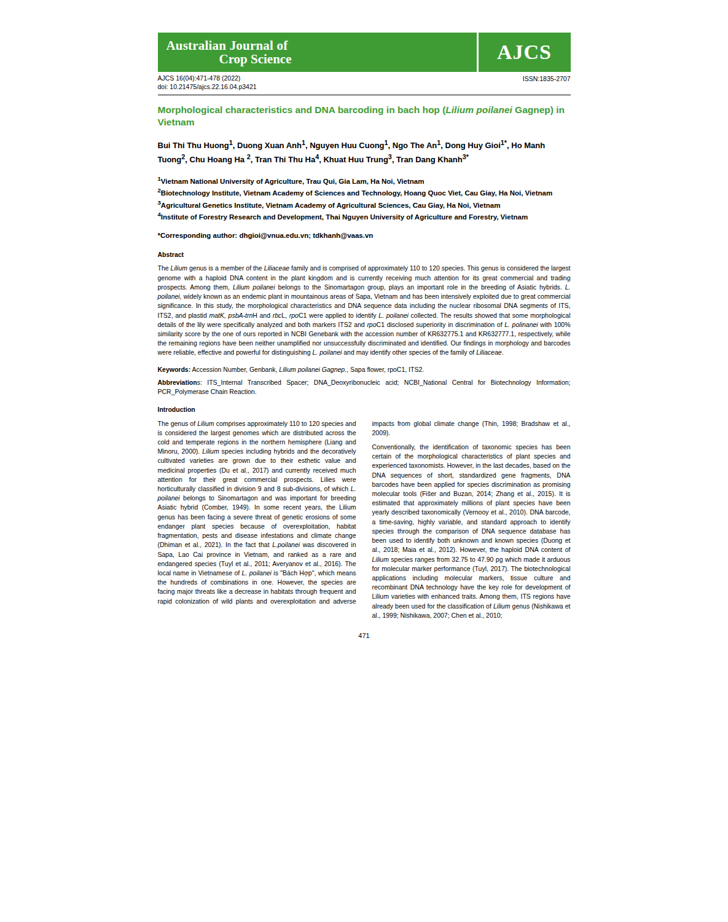Australian Journal of
Crop Science
AJCS
AJCS 16(04):471-478 (2022)
doi: 10.21475/ajcs.22.16.04.p3421
ISSN:1835-2707
Morphological characteristics and DNA barcoding in bach hop (Lilium poilanei Gagnep) in Vietnam
Bui Thi Thu Huong1, Duong Xuan Anh1, Nguyen Huu Cuong1, Ngo The An1, Dong Huy Gioi1*, Ho Manh Tuong2, Chu Hoang Ha 2, Tran Thi Thu Ha4, Khuat Huu Trung3, Tran Dang Khanh3*
1Vietnam National University of Agriculture, Trau Qui, Gia Lam, Ha Noi, Vietnam
2Biotechnology Institute, Vietnam Academy of Sciences and Technology, Hoang Quoc Viet, Cau Giay, Ha Noi, Vietnam
3Agricultural Genetics Institute, Vietnam Academy of Agricultural Sciences, Cau Giay, Ha Noi, Vietnam
4Institute of Forestry Research and Development, Thai Nguyen University of Agriculture and Forestry, Vietnam
*Corresponding author: dhgioi@vnua.edu.vn; tdkhanh@vaas.vn
Abstract
The Lilium genus is a member of the Liliaceae family and is comprised of approximately 110 to 120 species. This genus is considered the largest genome with a haploid DNA content in the plant kingdom and is currently receiving much attention for its great commercial and trading prospects. Among them, Lilium poilanei belongs to the Sinomartagon group, plays an important role in the breeding of Asiatic hybrids. L. poilanei, widely known as an endemic plant in mountainous areas of Sapa, Vietnam and has been intensively exploited due to great commercial significance. In this study, the morphological characteristics and DNA sequence data including the nuclear ribosomal DNA segments of ITS, ITS2, and plastid matK, psbA-trn H and rbc L, rpo C1 were applied to identify L. poilanei collected. The results showed that some morphological details of the lily were specifically analyzed and both markers ITS2 and rpo C1 disclosed superiority in discrimination of L. polinanei with 100% similarity score by the one of ours reported in NCBI Genebank with the accession number of KR632775.1 and KR632777.1, respectively, while the remaining regions have been neither unamplified nor unsuccessfully discriminated and identified. Our findings in morphology and barcodes were reliable, effective and powerful for distinguishing L. poilanei and may identify other species of the family of Liliaceae.
Keywords: Accession Number, Genbank, Lilium poilanei Gagnep., Sapa flower, rpoC1, ITS2.
Abbreviations: ITS_Internal Transcribed Spacer; DNA_Deoxyribonucleic acid; NCBI_National Central for Biotechnology Information; PCR_Polymerase Chain Reaction.
Introduction
The genus of Lilium comprises approximately 110 to 120 species and is considered the largest genomes which are distributed across the cold and temperate regions in the northern hemisphere (Liang and Minoru, 2000). Lilium species including hybrids and the decoratively cultivated varieties are grown due to their esthetic value and medicinal properties (Du et al., 2017) and currently received much attention for their great commercial prospects. Lilies were horticulturally classified in division 9 and 8 sub-divisions, of which L. poilanei belongs to Sinomartagon and was important for breeding Asiatic hybrid (Comber, 1949). In some recent years, the Lilium genus has been facing a severe threat of genetic erosions of some endanger plant species because of overexploitation, habitat fragmentation, pests and disease infestations and climate change (Dhiman et al., 2021). In the fact that L.poilanei was discovered in Sapa, Lao Cai province in Vietnam, and ranked as a rare and endangered species (Tuyl et al., 2011; Averyanov et al., 2016). The local name in Vietnamese of L. poilanei is "Bách Hợp", which means the hundreds of combinations in one. However, the species are facing major threats like a decrease in habitats through frequent and rapid colonization of wild plants and overexploitation and adverse impacts from global climate change (Thin, 1998; Bradshaw et al., 2009).
Conventionally, the identification of taxonomic species has been certain of the morphological characteristics of plant species and experienced taxonomists. However, in the last decades, based on the DNA sequences of short, standardized gene fragments, DNA barcodes have been applied for species discrimination as promising molecular tools (Fišer and Buzan, 2014; Zhang et al., 2015). It is estimated that approximately millions of plant species have been yearly described taxonomically (Vernooy et al., 2010). DNA barcode, a time-saving, highly variable, and standard approach to identify species through the comparison of DNA sequence database has been used to identify both unknown and known species (Duong et al., 2018; Maia et al., 2012). However, the haploid DNA content of Lilium species ranges from 32.75 to 47.90 pg which made it arduous for molecular marker performance (Tuyl, 2017). The biotechnological applications including molecular markers, tissue culture and recombinant DNA technology have the key role for development of Lilium varieties with enhanced traits. Among them, ITS regions have already been used for the classification of Lilium genus (Nishikawa et al., 1999; Nishikawa, 2007; Chen et al., 2010;
471